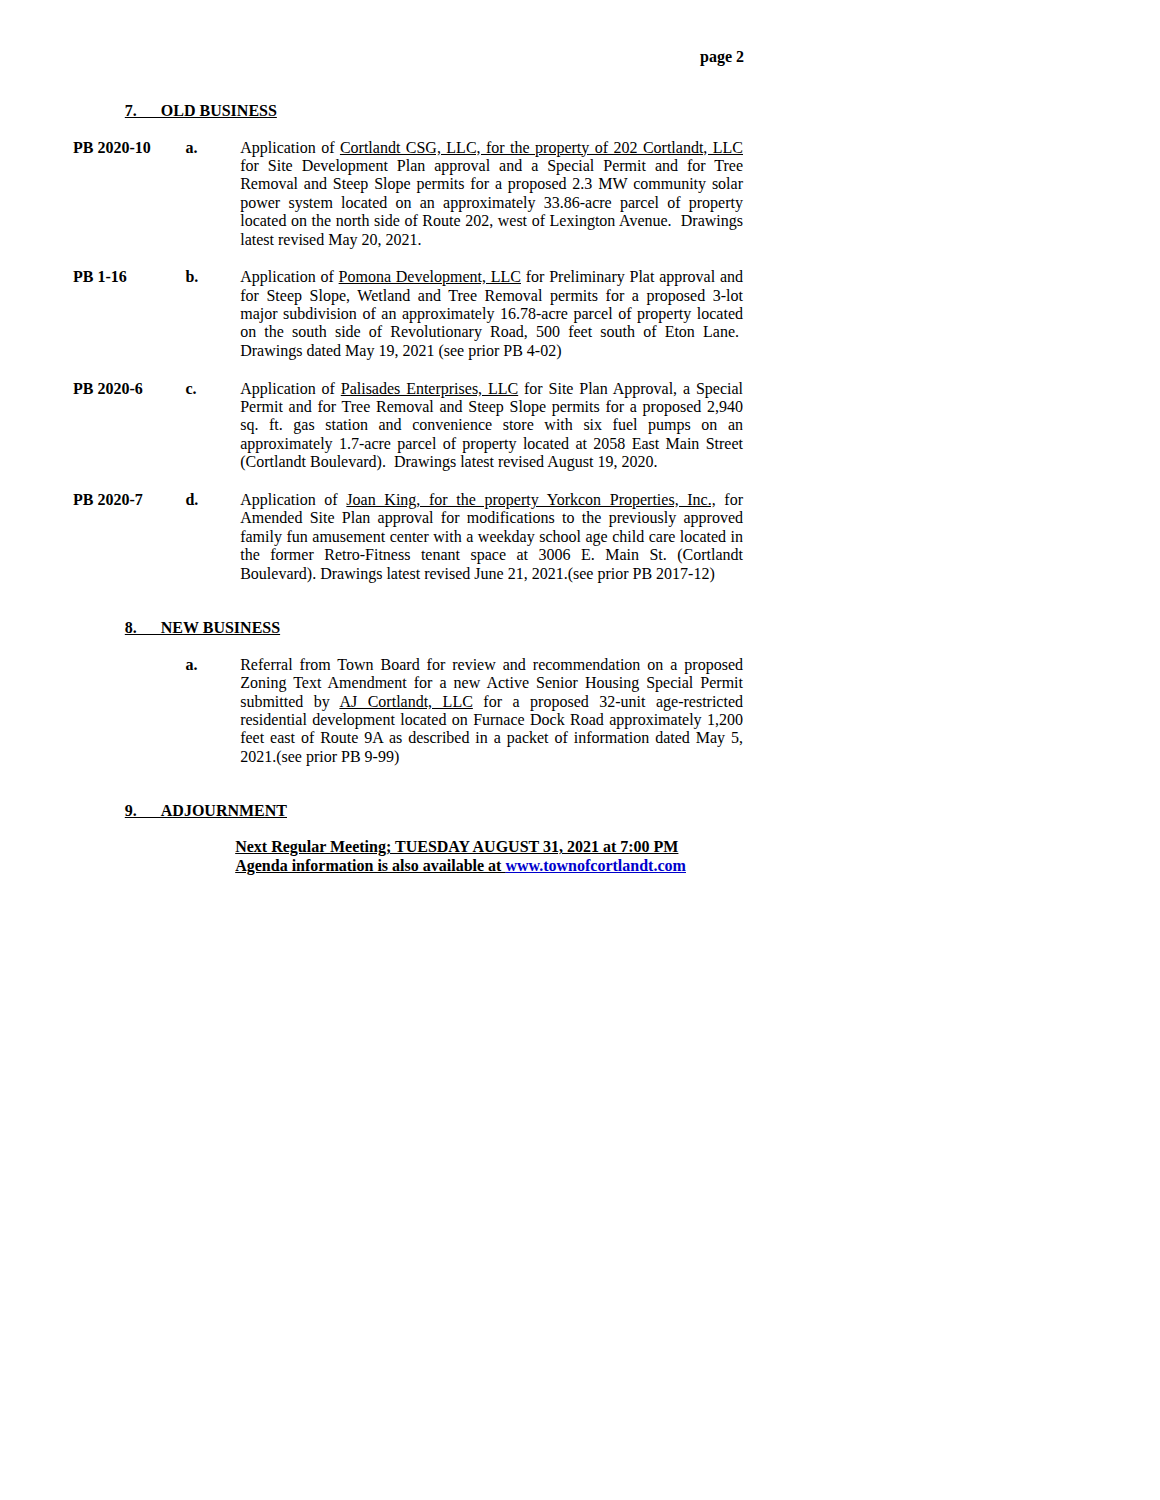page 2
7. OLD BUSINESS
| PB 2020-10 | a. | Application of Cortlandt CSG, LLC, for the property of 202 Cortlandt, LLC for Site Development Plan approval and a Special Permit and for Tree Removal and Steep Slope permits for a proposed 2.3 MW community solar power system located on an approximately 33.86-acre parcel of property located on the north side of Route 202, west of Lexington Avenue. Drawings latest revised May 20, 2021. |
| PB 1-16 | b. | Application of Pomona Development, LLC for Preliminary Plat approval and for Steep Slope, Wetland and Tree Removal permits for a proposed 3-lot major subdivision of an approximately 16.78-acre parcel of property located on the south side of Revolutionary Road, 500 feet south of Eton Lane. Drawings dated May 19, 2021 (see prior PB 4-02) |
| PB 2020-6 | c. | Application of Palisades Enterprises, LLC for Site Plan Approval, a Special Permit and for Tree Removal and Steep Slope permits for a proposed 2,940 sq. ft. gas station and convenience store with six fuel pumps on an approximately 1.7-acre parcel of property located at 2058 East Main Street (Cortlandt Boulevard). Drawings latest revised August 19, 2020. |
| PB 2020-7 | d. | Application of Joan King, for the property Yorkcon Properties, Inc., for Amended Site Plan approval for modifications to the previously approved family fun amusement center with a weekday school age child care located in the former Retro-Fitness tenant space at 3006 E. Main St. (Cortlandt Boulevard). Drawings latest revised June 21, 2021.(see prior PB 2017-12) |
8. NEW BUSINESS
| | a. | Referral from Town Board for review and recommendation on a proposed Zoning Text Amendment for a new Active Senior Housing Special Permit submitted by AJ Cortlandt, LLC for a proposed 32-unit age-restricted residential development located on Furnace Dock Road approximately 1,200 feet east of Route 9A as described in a packet of information dated May 5, 2021.(see prior PB 9-99) |
9. ADJOURNMENT
Next Regular Meeting; TUESDAY AUGUST 31, 2021 at 7:00 PM
Agenda information is also available at www.townofcortlandt.com